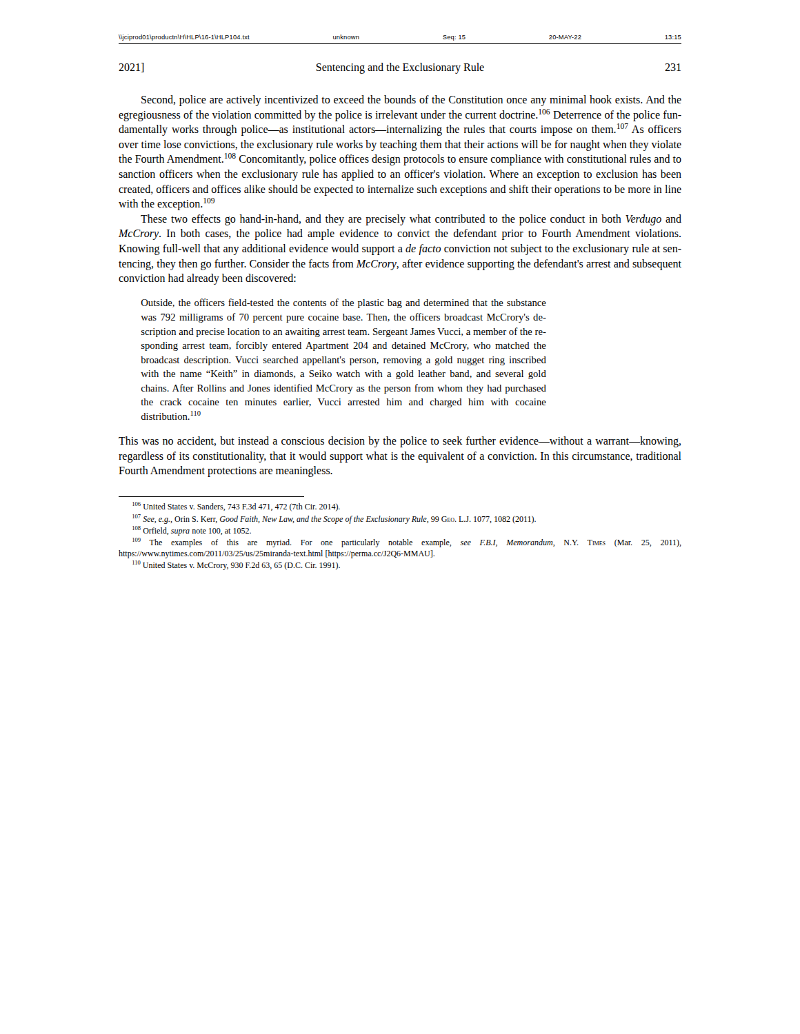\\jciprod01\productn\H\HLP\16-1\HLP104.txt unknown Seq: 15 20-MAY-22 13:15
2021] Sentencing and the Exclusionary Rule 231
Second, police are actively incentivized to exceed the bounds of the Constitution once any minimal hook exists. And the egregiousness of the violation committed by the police is irrelevant under the current doctrine.106 Deterrence of the police fundamentally works through police—as institutional actors—internalizing the rules that courts impose on them.107 As officers over time lose convictions, the exclusionary rule works by teaching them that their actions will be for naught when they violate the Fourth Amendment.108 Concomitantly, police offices design protocols to ensure compliance with constitutional rules and to sanction officers when the exclusionary rule has applied to an officer's violation. Where an exception to exclusion has been created, officers and offices alike should be expected to internalize such exceptions and shift their operations to be more in line with the exception.109
These two effects go hand-in-hand, and they are precisely what contributed to the police conduct in both Verdugo and McCrory. In both cases, the police had ample evidence to convict the defendant prior to Fourth Amendment violations. Knowing full-well that any additional evidence would support a de facto conviction not subject to the exclusionary rule at sentencing, they then go further. Consider the facts from McCrory, after evidence supporting the defendant's arrest and subsequent conviction had already been discovered:
Outside, the officers field-tested the contents of the plastic bag and determined that the substance was 792 milligrams of 70 percent pure cocaine base. Then, the officers broadcast McCrory's description and precise location to an awaiting arrest team. Sergeant James Vucci, a member of the responding arrest team, forcibly entered Apartment 204 and detained McCrory, who matched the broadcast description. Vucci searched appellant's person, removing a gold nugget ring inscribed with the name “Keith” in diamonds, a Seiko watch with a gold leather band, and several gold chains. After Rollins and Jones identified McCrory as the person from whom they had purchased the crack cocaine ten minutes earlier, Vucci arrested him and charged him with cocaine distribution.110
This was no accident, but instead a conscious decision by the police to seek further evidence—without a warrant—knowing, regardless of its constitutionality, that it would support what is the equivalent of a conviction. In this circumstance, traditional Fourth Amendment protections are meaningless.
106 United States v. Sanders, 743 F.3d 471, 472 (7th Cir. 2014).
107 See, e.g., Orin S. Kerr, Good Faith, New Law, and the Scope of the Exclusionary Rule, 99 Geo. L.J. 1077, 1082 (2011).
108 Orfield, supra note 100, at 1052.
109 The examples of this are myriad. For one particularly notable example, see F.B.I, Memorandum, N.Y. Times (Mar. 25, 2011), https://www.nytimes.com/2011/03/25/us/25miranda-text.html [https://perma.cc/J2Q6-MMAU].
110 United States v. McCrory, 930 F.2d 63, 65 (D.C. Cir. 1991).